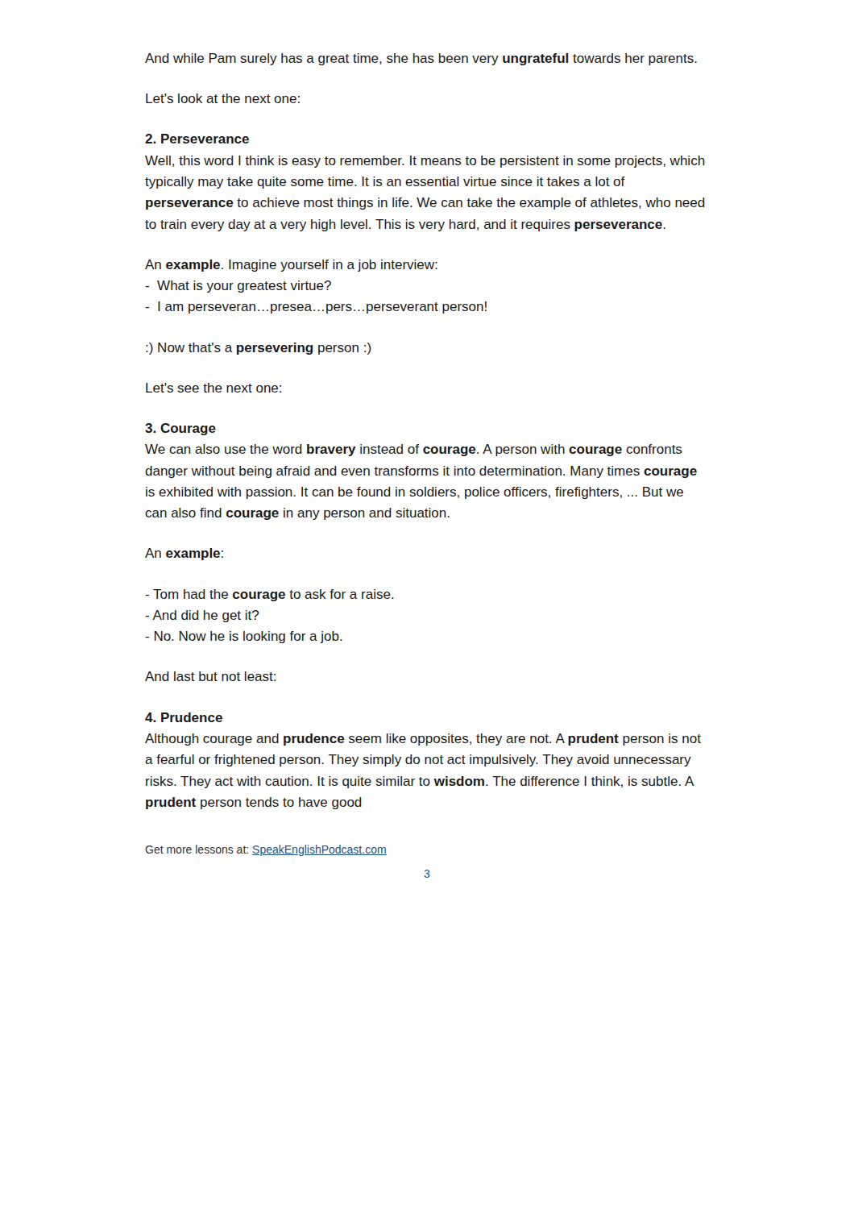And while Pam surely has a great time, she has been very ungrateful towards her parents.
Let's look at the next one:
2. Perseverance
Well, this word I think is easy to remember. It means to be persistent in some projects, which typically may take quite some time. It is an essential virtue since it takes a lot of perseverance to achieve most things in life. We can take the example of athletes, who need to train every day at a very high level. This is very hard, and it requires perseverance.
An example. Imagine yourself in a job interview:
- What is your greatest virtue?
- I am perseveran…presea…pers…perseverant person!
:) Now that's a persevering person :)
Let's see the next one:
3. Courage
We can also use the word bravery instead of courage. A person with courage confronts danger without being afraid and even transforms it into determination. Many times courage is exhibited with passion. It can be found in soldiers, police officers, firefighters, ... But we can also find courage in any person and situation.
An example:
- Tom had the courage to ask for a raise.
- And did he get it?
- No. Now he is looking for a job.
And last but not least:
4. Prudence
Although courage and prudence seem like opposites, they are not. A prudent person is not a fearful or frightened person. They simply do not act impulsively. They avoid unnecessary risks. They act with caution. It is quite similar to wisdom. The difference I think, is subtle. A prudent person tends to have good
Get more lessons at: SpeakEnglishPodcast.com
3